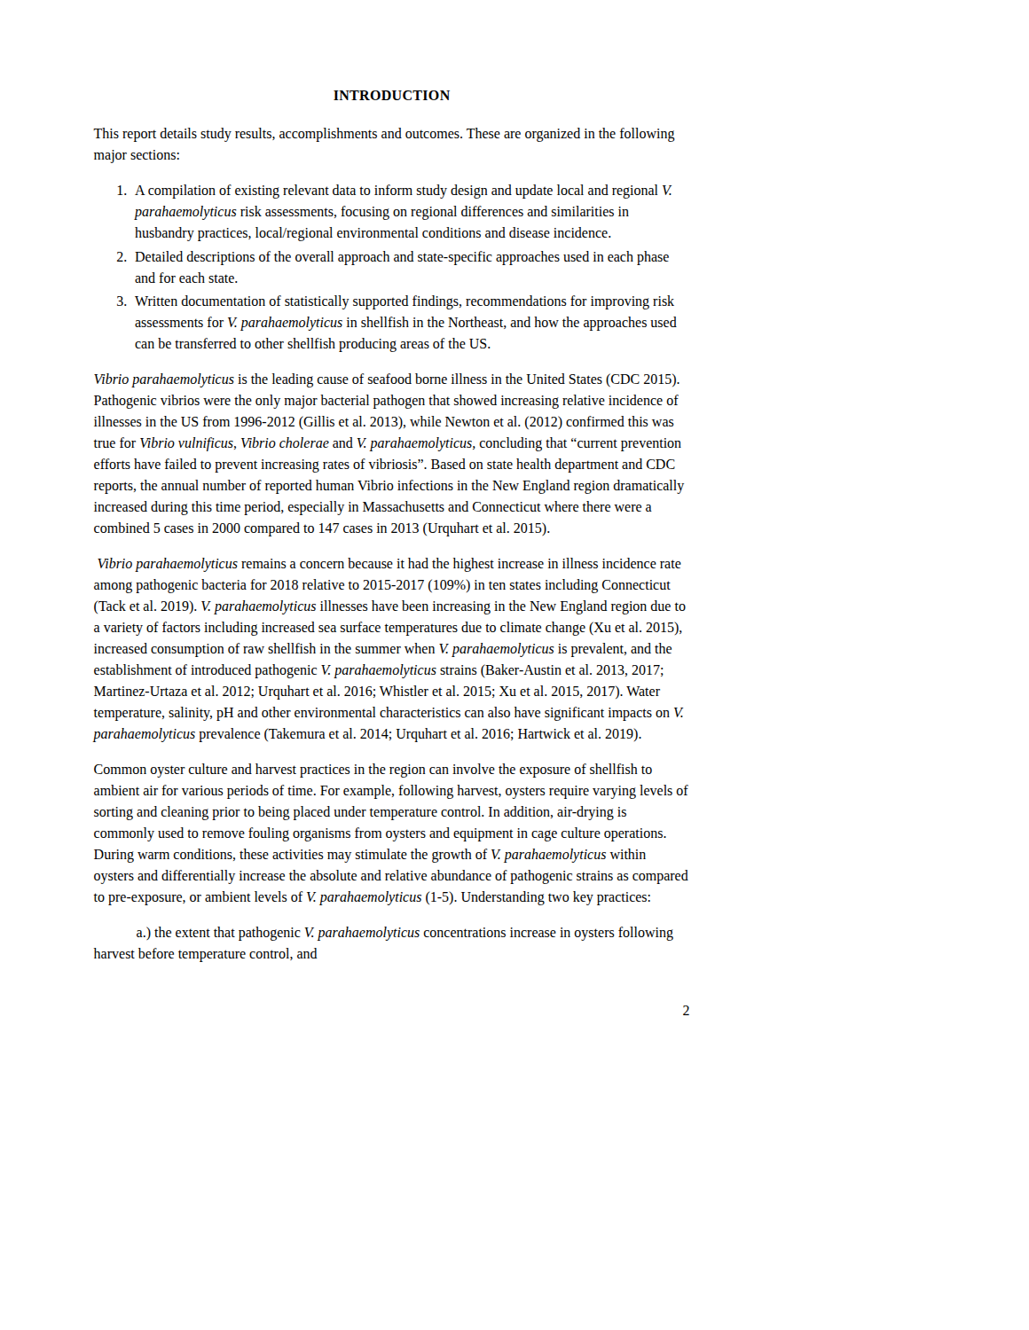INTRODUCTION
This report details study results, accomplishments and outcomes. These are organized in the following major sections:
A compilation of existing relevant data to inform study design and update local and regional V. parahaemolyticus risk assessments, focusing on regional differences and similarities in husbandry practices, local/regional environmental conditions and disease incidence.
Detailed descriptions of the overall approach and state-specific approaches used in each phase and for each state.
Written documentation of statistically supported findings, recommendations for improving risk assessments for V. parahaemolyticus in shellfish in the Northeast, and how the approaches used can be transferred to other shellfish producing areas of the US.
Vibrio parahaemolyticus is the leading cause of seafood borne illness in the United States (CDC 2015). Pathogenic vibrios were the only major bacterial pathogen that showed increasing relative incidence of illnesses in the US from 1996-2012 (Gillis et al. 2013), while Newton et al. (2012) confirmed this was true for Vibrio vulnificus, Vibrio cholerae and V. parahaemolyticus, concluding that “current prevention efforts have failed to prevent increasing rates of vibriosis”. Based on state health department and CDC reports, the annual number of reported human Vibrio infections in the New England region dramatically increased during this time period, especially in Massachusetts and Connecticut where there were a combined 5 cases in 2000 compared to 147 cases in 2013 (Urquhart et al. 2015).
Vibrio parahaemolyticus remains a concern because it had the highest increase in illness incidence rate among pathogenic bacteria for 2018 relative to 2015-2017 (109%) in ten states including Connecticut (Tack et al. 2019). V. parahaemolyticus illnesses have been increasing in the New England region due to a variety of factors including increased sea surface temperatures due to climate change (Xu et al. 2015), increased consumption of raw shellfish in the summer when V. parahaemolyticus is prevalent, and the establishment of introduced pathogenic V. parahaemolyticus strains (Baker-Austin et al. 2013, 2017; Martinez-Urtaza et al. 2012; Urquhart et al. 2016; Whistler et al. 2015; Xu et al. 2015, 2017). Water temperature, salinity, pH and other environmental characteristics can also have significant impacts on V. parahaemolyticus prevalence (Takemura et al. 2014; Urquhart et al. 2016; Hartwick et al. 2019).
Common oyster culture and harvest practices in the region can involve the exposure of shellfish to ambient air for various periods of time. For example, following harvest, oysters require varying levels of sorting and cleaning prior to being placed under temperature control. In addition, air-drying is commonly used to remove fouling organisms from oysters and equipment in cage culture operations. During warm conditions, these activities may stimulate the growth of V. parahaemolyticus within oysters and differentially increase the absolute and relative abundance of pathogenic strains as compared to pre-exposure, or ambient levels of V. parahaemolyticus (1-5). Understanding two key practices:
a.) the extent that pathogenic V. parahaemolyticus concentrations increase in oysters following harvest before temperature control, and
2